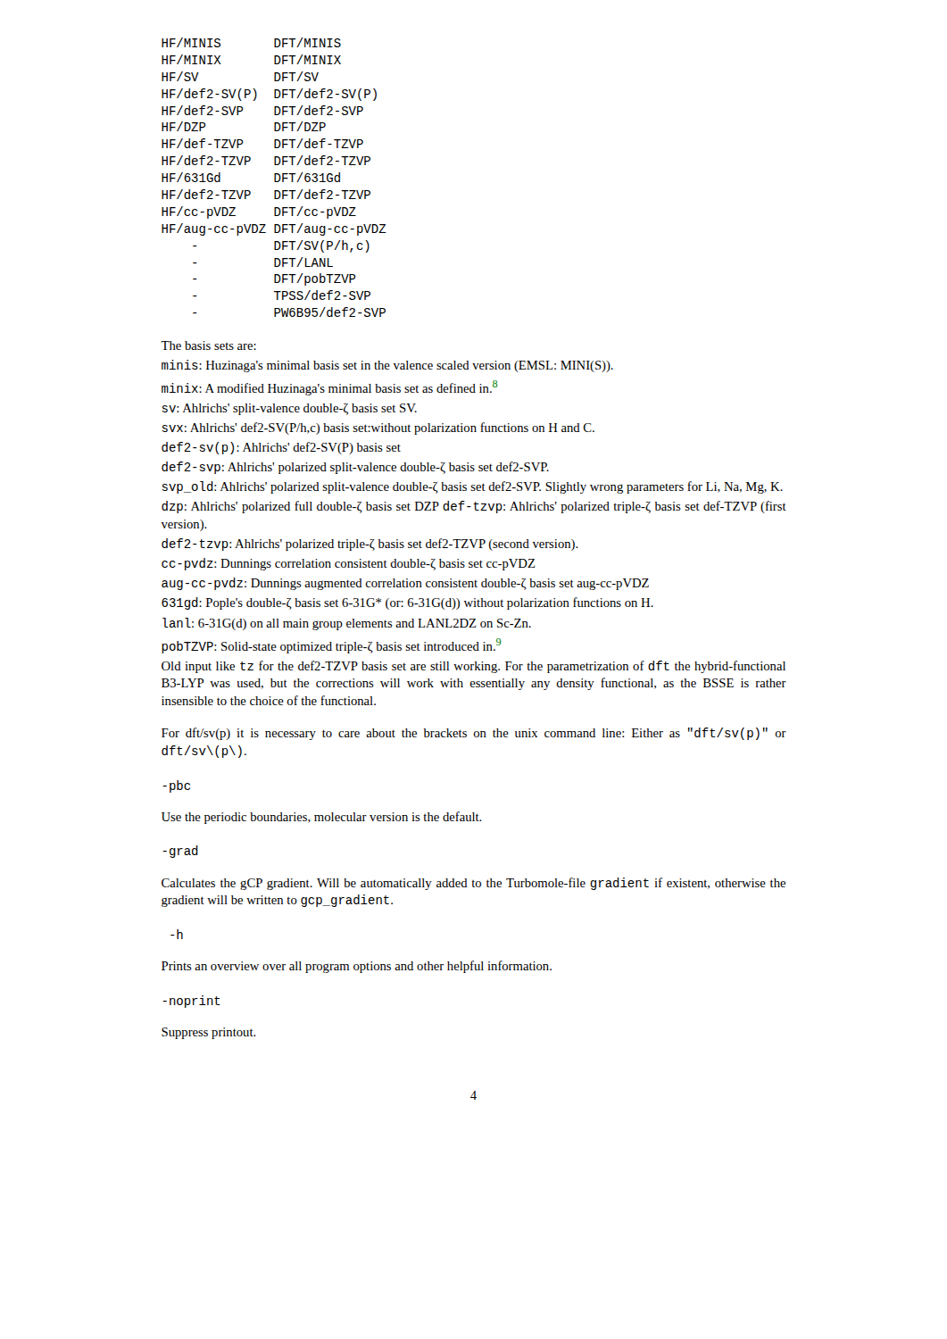HF/MINIS       DFT/MINIS
HF/MINIX       DFT/MINIX
HF/SV          DFT/SV
HF/def2-SV(P)  DFT/def2-SV(P)
HF/def2-SVP    DFT/def2-SVP
HF/DZP         DFT/DZP
HF/def-TZVP    DFT/def-TZVP
HF/def2-TZVP   DFT/def2-TZVP
HF/631Gd       DFT/631Gd
HF/def2-TZVP   DFT/def2-TZVP
HF/cc-pVDZ     DFT/cc-pVDZ
HF/aug-cc-pVDZ DFT/aug-cc-pVDZ
    -          DFT/SV(P/h,c)
    -          DFT/LANL
    -          DFT/pobTZVP
    -          TPSS/def2-SVP
    -          PW6B95/def2-SVP
The basis sets are:
minis: Huzinaga's minimal basis set in the valence scaled version (EMSL: MINI(S)).
minix: A modified Huzinaga's minimal basis set as defined in.8
sv: Ahlrichs' split-valence double-ζ basis set SV.
svx: Ahlrichs' def2-SV(P/h,c) basis set:without polarization functions on H and C.
def2-sv(p): Ahlrichs' def2-SV(P) basis set
def2-svp: Ahlrichs' polarized split-valence double-ζ basis set def2-SVP.
svp_old: Ahlrichs' polarized split-valence double-ζ basis set def2-SVP. Slightly wrong parameters for Li, Na, Mg, K.
dzp: Ahlrichs' polarized full double-ζ basis set DZP def-tzvp: Ahlrichs' polarized triple-ζ basis set def-TZVP (first version).
def2-tzvp: Ahlrichs' polarized triple-ζ basis set def2-TZVP (second version).
cc-pvdz: Dunnings correlation consistent double-ζ basis set cc-pVDZ
aug-cc-pvdz: Dunnings augmented correlation consistent double-ζ basis set aug-cc-pVDZ
631gd: Pople's double-ζ basis set 6-31G* (or: 6-31G(d)) without polarization functions on H.
lanl: 6-31G(d) on all main group elements and LANL2DZ on Sc-Zn.
pobTZVP: Solid-state optimized triple-ζ basis set introduced in.9
Old input like tz for the def2-TZVP basis set are still working. For the parametrization of dft the hybrid-functional B3-LYP was used, but the corrections will work with essentially any density functional, as the BSSE is rather insensible to the choice of the functional.
For dft/sv(p) it is necessary to care about the brackets on the unix command line: Either as "dft/sv(p)" or dft/sv\(p\).
-pbc
Use the periodic boundaries, molecular version is the default.
-grad
Calculates the gCP gradient. Will be automatically added to the Turbomole-file gradient if existent, otherwise the gradient will be written to gcp_gradient.
-h
Prints an overview over all program options and other helpful information.
-noprint
Suppress printout.
4